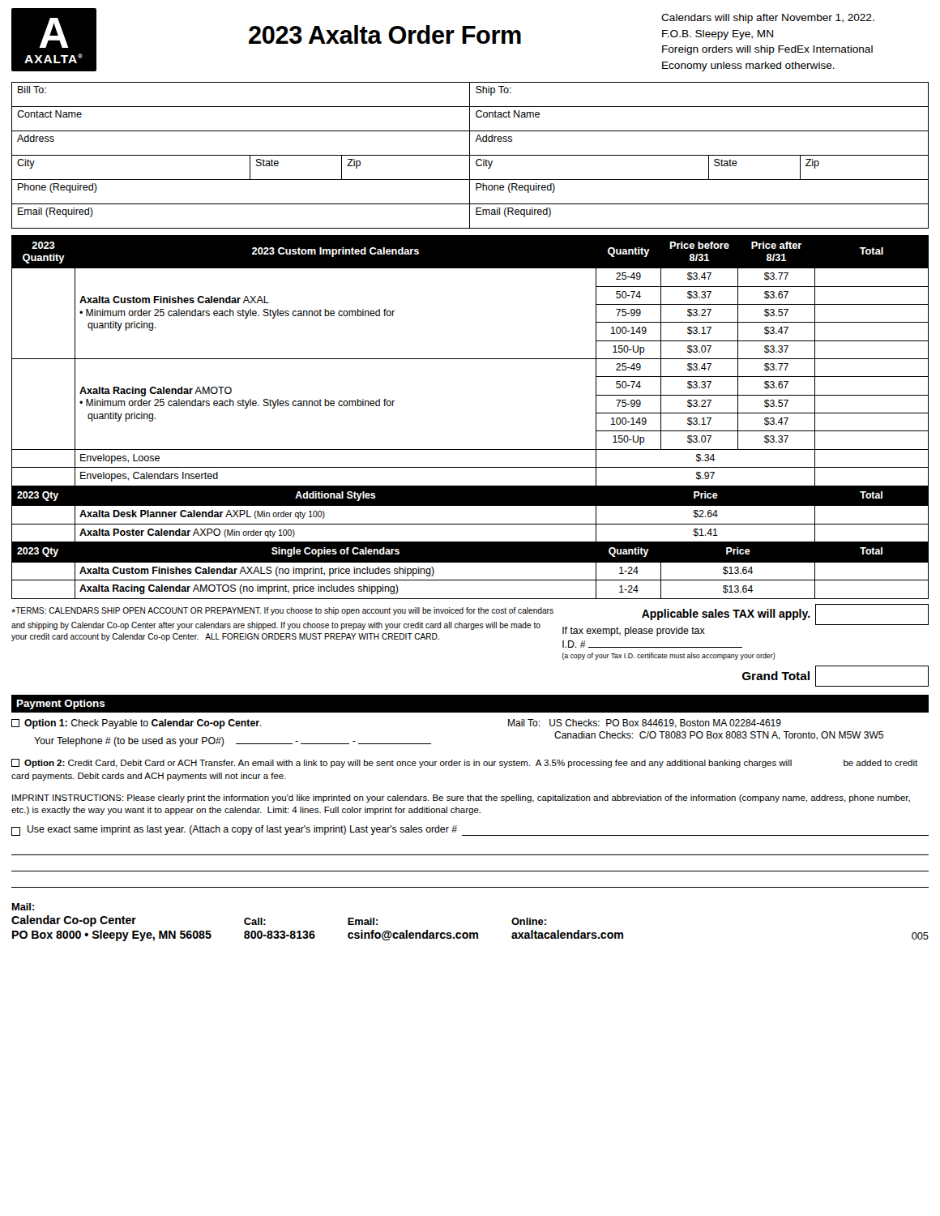A
AXALTA®
2023 Axalta Order Form
Calendars will ship after November 1, 2022.
F.O.B. Sleepy Eye, MN
Foreign orders will ship FedEx International
Economy unless marked otherwise.
| Bill To: | Ship To: |
| Contact Name | Contact Name |
| Address | Address |
| City | State | Zip | City | State | Zip |
| Phone (Required) | Phone (Required) |
| Email (Required) | Email (Required) |
| 2023 Quantity | 2023 Custom Imprinted Calendars | Quantity | Price before 8/31 | Price after 8/31 | Total |
| --- | --- | --- | --- | --- | --- |
| | Axalta Custom Finishes Calendar AXAL • Minimum order 25 calendars each style. Styles cannot be combined for quantity pricing. | 25-49 | $3.47 | $3.77 | |
| 50-74 | $3.37 | $3.67 | |
| 75-99 | $3.27 | $3.57 | |
| 100-149 | $3.17 | $3.47 | |
| 150-Up | $3.07 | $3.37 | |
| | Axalta Racing Calendar AMOTO • Minimum order 25 calendars each style. Styles cannot be combined for quantity pricing. | 25-49 | $3.47 | $3.77 | |
| 50-74 | $3.37 | $3.67 | |
| 75-99 | $3.27 | $3.57 | |
| 100-149 | $3.17 | $3.47 | |
| 150-Up | $3.07 | $3.37 | |
| | Envelopes, Loose | $.34 | |
| | Envelopes, Calendars Inserted | $.97 | |
| 2023 Qty | Additional Styles | Price | Total |
| | Axalta Desk Planner Calendar AXPL (Min order qty 100) | $2.64 | |
| | Axalta Poster Calendar AXPO (Min order qty 100) | $1.41 | |
| 2023 Qty | Single Copies of Calendars | Quantity | Price | Total |
| | Axalta Custom Finishes Calendar AXALS (no imprint, price includes shipping) | 1-24 | $13.64 | |
| | Axalta Racing Calendar AMOTOS (no imprint, price includes shipping) | 1-24 | $13.64 | |
*TERMS: CALENDARS SHIP OPEN ACCOUNT OR PREPAYMENT. If you choose to ship open account you will be invoiced for the cost of calendars and shipping by Calendar Co-op Center after your calendars are shipped. If you choose to prepay with your credit card all charges will be made to your credit card account by Calendar Co-op Center. ALL FOREIGN ORDERS MUST PREPAY WITH CREDIT CARD.
Applicable sales TAX will apply.
If tax exempt, please provide tax
I.D. #
(a copy of your Tax I.D. certificate must also accompany your order)
Grand Total
Payment Options
Option 1: Check Payable to Calendar Co-op Center.
Your Telephone # (to be used as your PO#) - -
Mail To: US Checks: PO Box 844619, Boston MA 02284-4619
Canadian Checks: C/O T8083 PO Box 8083 STN A, Toronto, ON M5W 3W5
Option 2: Credit Card, Debit Card or ACH Transfer. An email with a link to pay will be sent once your order is in our system. A 3.5% processing fee and any additional banking charges will be added to credit card payments. Debit cards and ACH payments will not incur a fee.
IMPRINT INSTRUCTIONS: Please clearly print the information you'd like imprinted on your calendars. Be sure that the spelling, capitalization and abbreviation of the information (company name, address, phone number, etc.) is exactly the way you want it to appear on the calendar. Limit: 4 lines. Full color imprint for additional charge.
Use exact same imprint as last year. (Attach a copy of last year's imprint) Last year's sales order #
Mail:
Calendar Co-op Center
PO Box 8000 • Sleepy Eye, MN 56085
Call:
800-833-8136
Email:
csinfo@calendarcs.com
Online:
axaltacalendars.com
005